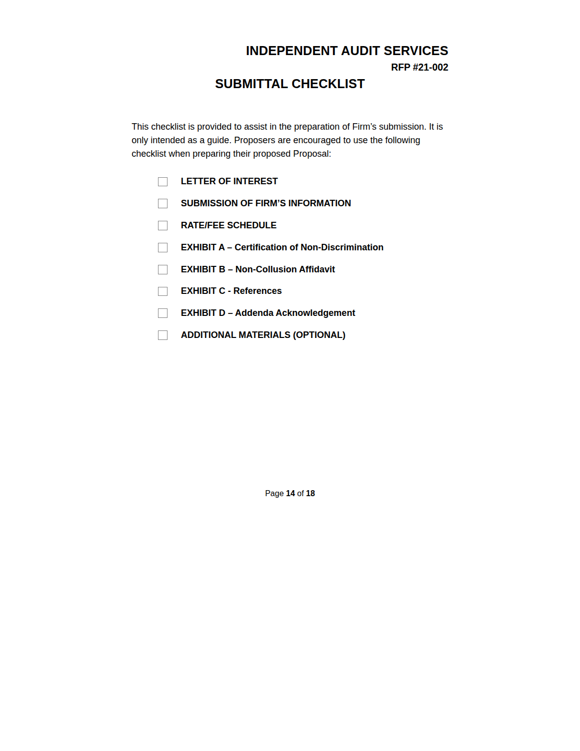INDEPENDENT AUDIT SERVICES
RFP #21-002
SUBMITTAL CHECKLIST
This checklist is provided to assist in the preparation of Firm’s submission. It is only intended as a guide. Proposers are encouraged to use the following checklist when preparing their proposed Proposal:
LETTER OF INTEREST
SUBMISSION OF FIRM’S INFORMATION
RATE/FEE SCHEDULE
EXHIBIT A – Certification of Non-Discrimination
EXHIBIT B – Non-Collusion Affidavit
EXHIBIT C - References
EXHIBIT D – Addenda Acknowledgement
ADDITIONAL MATERIALS (OPTIONAL)
Page 14 of 18